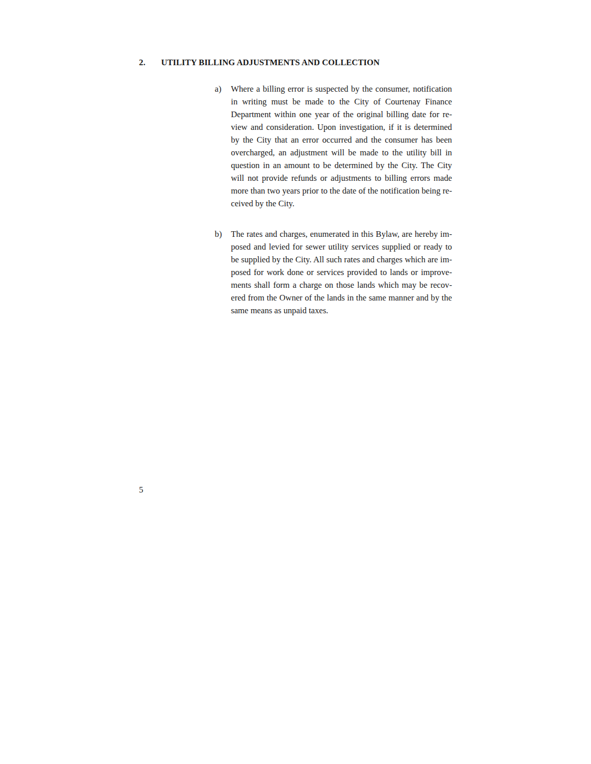2. UTILITY BILLING ADJUSTMENTS AND COLLECTION
a) Where a billing error is suspected by the consumer, notification in writing must be made to the City of Courtenay Finance Department within one year of the original billing date for review and consideration. Upon investigation, if it is determined by the City that an error occurred and the consumer has been overcharged, an adjustment will be made to the utility bill in question in an amount to be determined by the City. The City will not provide refunds or adjustments to billing errors made more than two years prior to the date of the notification being received by the City.
b) The rates and charges, enumerated in this Bylaw, are hereby imposed and levied for sewer utility services supplied or ready to be supplied by the City. All such rates and charges which are imposed for work done or services provided to lands or improvements shall form a charge on those lands which may be recovered from the Owner of the lands in the same manner and by the same means as unpaid taxes.
5